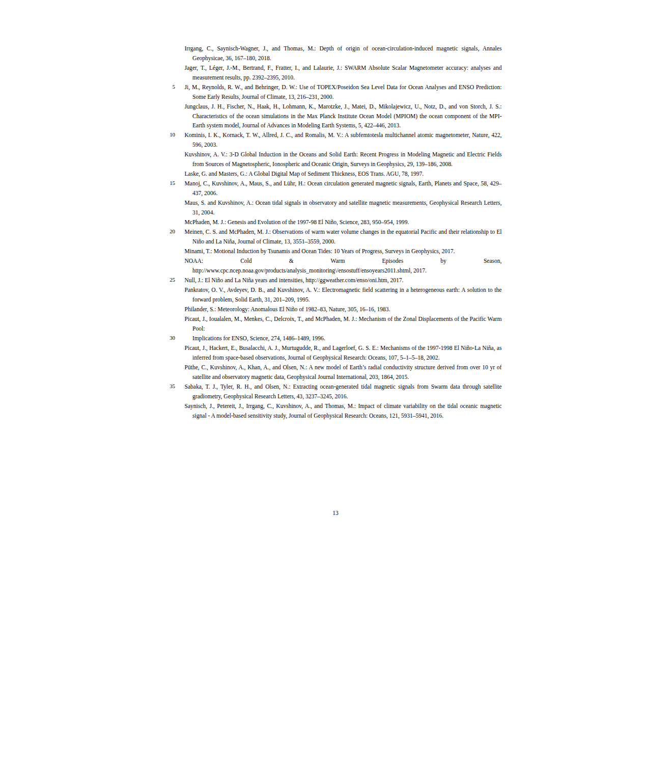Irrgang, C., Saynisch-Wagner, J., and Thomas, M.: Depth of origin of ocean-circulation-induced magnetic signals, Annales Geophysicae, 36, 167–180, 2018.
Jager, T., Léger, J.-M., Bertrand, F., Fratter, I., and Lalaurie, J.: SWARM Absolute Scalar Magnetometer accuracy: analyses and measurement results, pp. 2392–2395, 2010.
5 Ji, M., Reynolds, R. W., and Behringer, D. W.: Use of TOPEX/Poseidon Sea Level Data for Ocean Analyses and ENSO Prediction: Some Early Results, Journal of Climate, 13, 216–231, 2000.
Jungclaus, J. H., Fischer, N., Haak, H., Lohmann, K., Marotzke, J., Matei, D., Mikolajewicz, U., Notz, D., and von Storch, J. S.: Characteristics of the ocean simulations in the Max Planck Institute Ocean Model (MPIOM) the ocean component of the MPI-Earth system model, Journal of Advances in Modeling Earth Systems, 5, 422–446, 2013.
10 Kominis, I. K., Kornack, T. W., Allred, J. C., and Romalis, M. V.: A subfemtotesla multichannel atomic magnetometer, Nature, 422, 596, 2003.
Kuvshinov, A. V.: 3-D Global Induction in the Oceans and Solid Earth: Recent Progress in Modeling Magnetic and Electric Fields from Sources of Magnetospheric, Ionospheric and Oceanic Origin, Surveys in Geophysics, 29, 139–186, 2008.
Laske, G. and Masters, G.: A Global Digital Map of Sediment Thickness, EOS Trans. AGU, 78, 1997.
15 Manoj, C., Kuvshinov, A., Maus, S., and Lühr, H.: Ocean circulation generated magnetic signals, Earth, Planets and Space, 58, 429–437, 2006.
Maus, S. and Kuvshinov, A.: Ocean tidal signals in observatory and satellite magnetic measurements, Geophysical Research Letters, 31, 2004.
McPhaden, M. J.: Genesis and Evolution of the 1997-98 El Niño, Science, 283, 950–954, 1999.
20 Meinen, C. S. and McPhaden, M. J.: Observations of warm water volume changes in the equatorial Pacific and their relationship to El Niño and La Niña, Journal of Climate, 13, 3551–3559, 2000.
Minami, T.: Motional Induction by Tsunamis and Ocean Tides: 10 Years of Progress, Surveys in Geophysics, 2017.
NOAA: Cold & Warm Episodes by Season, http://www.cpc.ncep.noaa.gov/products/analysis_monitoring\/ensostuff/ensoyears2011.shtml, 2017.
25 Null, J.: El Niño and La Niña years and intensities, http://ggweather.com/enso/oni.htm, 2017.
Pankratov, O. V., Avdeyev, D. B., and Kuvshinov, A. V.: Electromagnetic field scattering in a heterogeneous earth: A solution to the forward problem, Solid Earth, 31, 201–209, 1995.
Philander, S.: Meteorology: Anomalous El Niño of 1982–83, Nature, 305, 16–16, 1983.
Picaut, J., Ioualalen, M., Menkes, C., Delcroix, T., and McPhaden, M. J.: Mechanism of the Zonal Displacements of the Pacific Warm Pool:
30 Implications for ENSO, Science, 274, 1486–1489, 1996.
Picaut, J., Hackert, E., Busalacchi, A. J., Murtugudde, R., and Lagerloef, G. S. E.: Mechanisms of the 1997-1998 El Niño-La Niña, as inferred from space-based observations, Journal of Geophysical Research: Oceans, 107, 5–1–5–18, 2002.
Püthe, C., Kuvshinov, A., Khan, A., and Olsen, N.: A new model of Earth’s radial conductivity structure derived from over 10 yr of satellite and observatory magnetic data, Geophysical Journal International, 203, 1864, 2015.
35 Sabaka, T. J., Tyler, R. H., and Olsen, N.: Extracting ocean-generated tidal magnetic signals from Swarm data through satellite gradiometry, Geophysical Research Letters, 43, 3237–3245, 2016.
Saynisch, J., Petereit, J., Irrgang, C., Kuvshinov, A., and Thomas, M.: Impact of climate variability on the tidal oceanic magnetic signal - A model-based sensitivity study, Journal of Geophysical Research: Oceans, 121, 5931–5941, 2016.
13